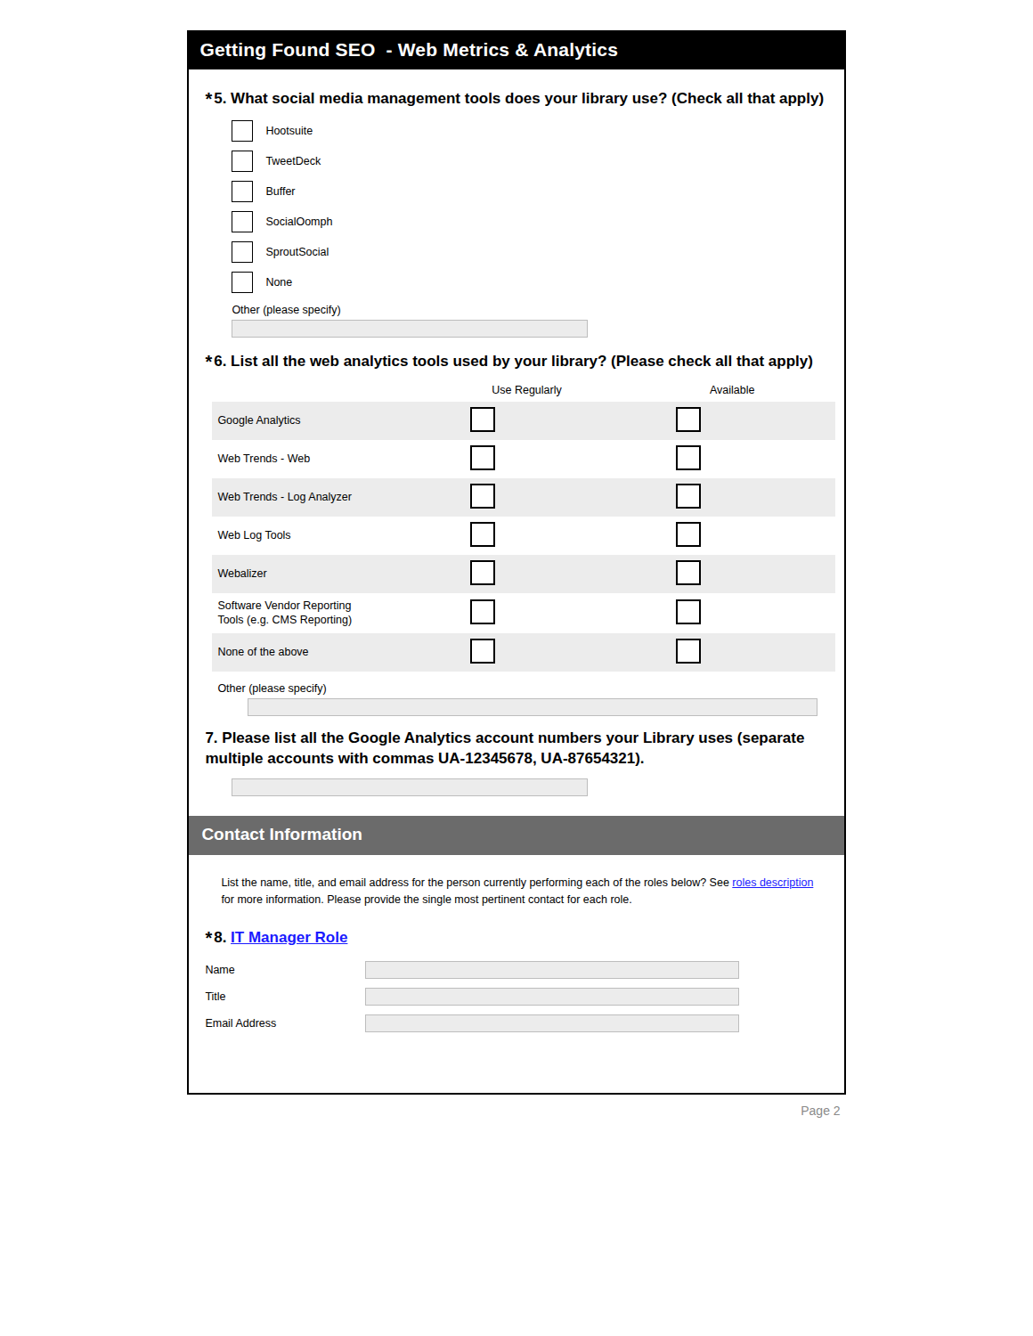Getting Found SEO - Web Metrics & Analytics
*5. What social media management tools does your library use? (Check all that apply)
Hootsuite
TweetDeck
Buffer
SocialOomph
SproutSocial
None
Other (please specify)
*6. List all the web analytics tools used by your library? (Please check all that apply)
| | Use Regularly | Available |
| --- | --- | --- |
| Google Analytics | | |
| Web Trends - Web | | |
| Web Trends - Log Analyzer | | |
| Web Log Tools | | |
| Webalizer | | |
| Software Vendor Reporting Tools (e.g. CMS Reporting) | | |
| None of the above | | |
Other (please specify)
7. Please list all the Google Analytics account numbers your Library uses (separate multiple accounts with commas UA-12345678, UA-87654321).
Contact Information
List the name, title, and email address for the person currently performing each of the roles below? See roles description for more information. Please provide the single most pertinent contact for each role.
*8. IT Manager Role
Name
Title
Email Address
Page 2